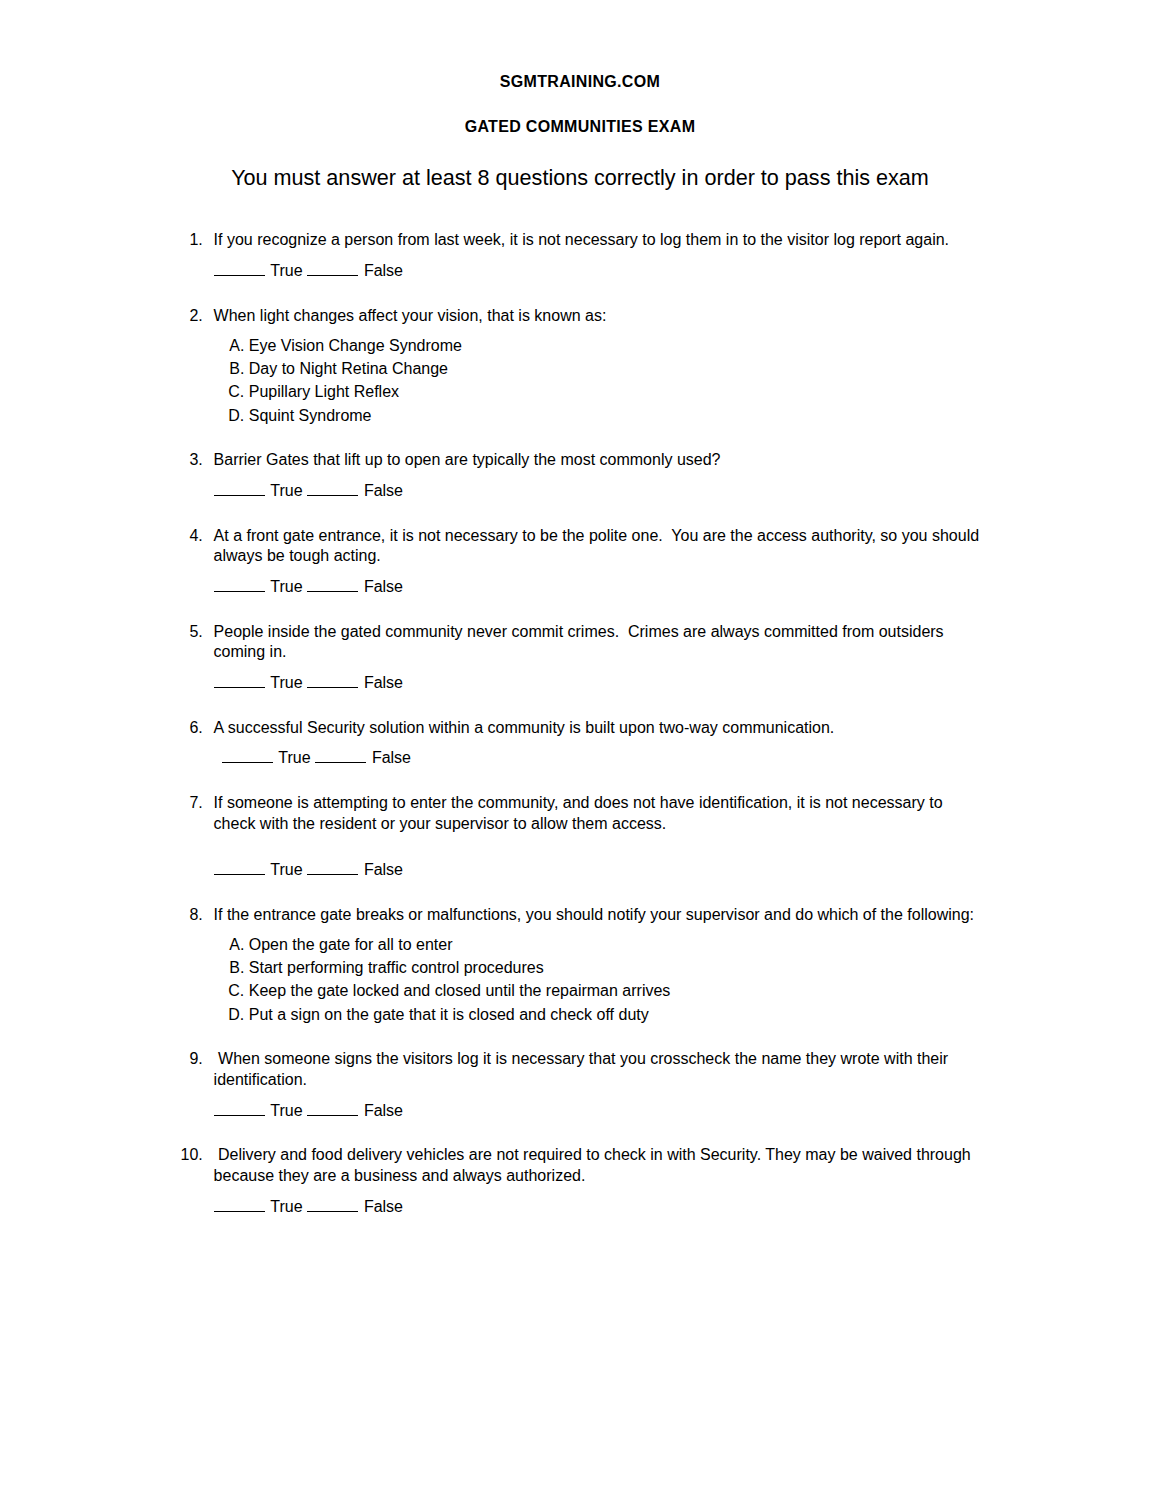SGMTRAINING.COM
GATED COMMUNITIES EXAM
You must answer at least 8 questions correctly in order to pass this exam
If you recognize a person from last week, it is not necessary to log them in to the visitor log report again.
True False
When light changes affect your vision, that is known as:
Eye Vision Change Syndrome
Day to Night Retina Change
Pupillary Light Reflex
Squint Syndrome
Barrier Gates that lift up to open are typically the most commonly used?
True False
At a front gate entrance, it is not necessary to be the polite one. You are the access authority, so you should always be tough acting.
True False
People inside the gated community never commit crimes. Crimes are always committed from outsiders coming in.
True False
A successful Security solution within a community is built upon two-way communication.
True False
If someone is attempting to enter the community, and does not have identification, it is not necessary to check with the resident or your supervisor to allow them access.
True False
If the entrance gate breaks or malfunctions, you should notify your supervisor and do which of the following:
Open the gate for all to enter
Start performing traffic control procedures
Keep the gate locked and closed until the repairman arrives
Put a sign on the gate that it is closed and check off duty
When someone signs the visitors log it is necessary that you crosscheck the name they wrote with their identification.
True False
Delivery and food delivery vehicles are not required to check in with Security. They may be waived through because they are a business and always authorized.
True False